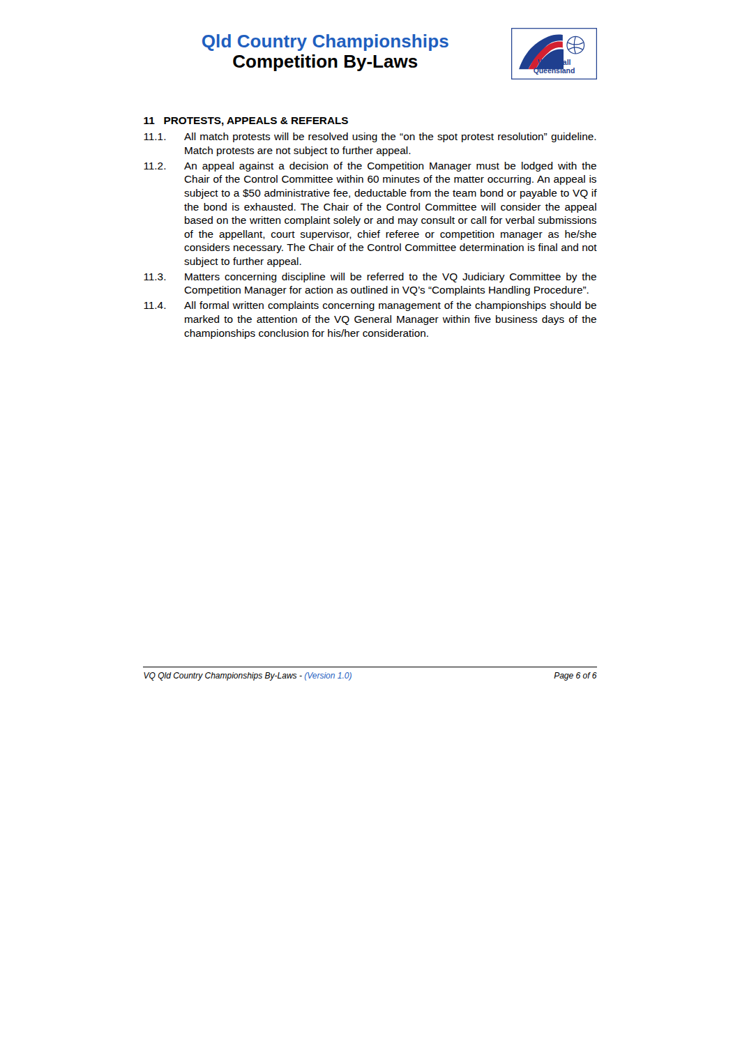Qld Country Championships
Competition By-Laws
Volleyball Queensland
11 PROTESTS, APPEALS & REFERALS
11.1.
All match protests will be resolved using the “on the spot protest resolution” guideline. Match protests are not subject to further appeal.
11.2.
An appeal against a decision of the Competition Manager must be lodged with the Chair of the Control Committee within 60 minutes of the matter occurring. An appeal is subject to a $50 administrative fee, deductable from the team bond or payable to VQ if the bond is exhausted. The Chair of the Control Committee will consider the appeal based on the written complaint solely or and may consult or call for verbal submissions of the appellant, court supervisor, chief referee or competition manager as he/she considers necessary. The Chair of the Control Committee determination is final and not subject to further appeal.
11.3.
Matters concerning discipline will be referred to the VQ Judiciary Committee by the Competition Manager for action as outlined in VQ’s “Complaints Handling Procedure”.
11.4.
All formal written complaints concerning management of the championships should be marked to the attention of the VQ General Manager within five business days of the championships conclusion for his/her consideration.
VQ Qld Country Championships By-Laws - (Version 1.0)
Page 6 of 6